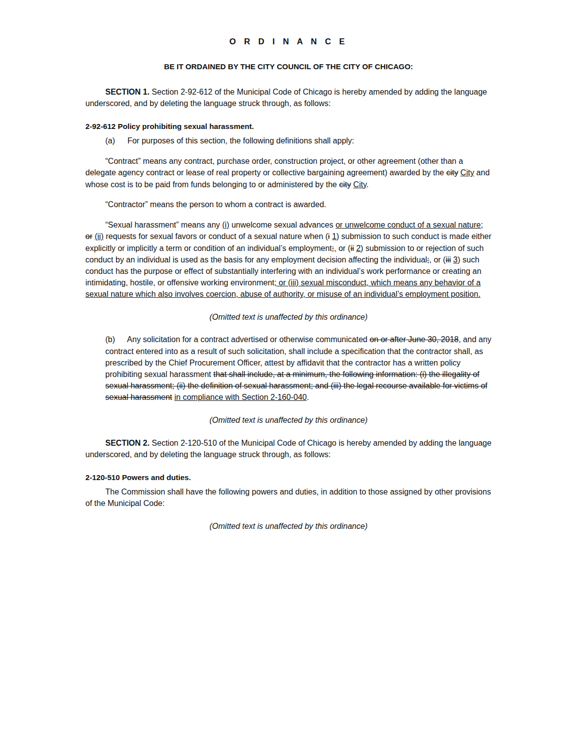O R D I N A N C E
BE IT ORDAINED BY THE CITY COUNCIL OF THE CITY OF CHICAGO:
SECTION 1. Section 2-92-612 of the Municipal Code of Chicago is hereby amended by adding the language underscored, and by deleting the language struck through, as follows:
2-92-612 Policy prohibiting sexual harassment.
(a) For purposes of this section, the following definitions shall apply:
“Contract” means any contract, purchase order, construction project, or other agreement (other than a delegate agency contract or lease of real property or collective bargaining agreement) awarded by the city City and whose cost is to be paid from funds belonging to or administered by the city City.
“Contractor” means the person to whom a contract is awarded.
“Sexual harassment” means any (i) unwelcome sexual advances or unwelcome conduct of a sexual nature; or (ii) requests for sexual favors or conduct of a sexual nature when (i 1) submission to such conduct is made either explicitly or implicitly a term or condition of an individual’s employment;, or (ii 2) submission to or rejection of such conduct by an individual is used as the basis for any employment decision affecting the individual;, or (iii 3) such conduct has the purpose or effect of substantially interfering with an individual’s work performance or creating an intimidating, hostile, or offensive working environment; or (iii) sexual misconduct, which means any behavior of a sexual nature which also involves coercion, abuse of authority, or misuse of an individual’s employment position.
(Omitted text is unaffected by this ordinance)
(b) Any solicitation for a contract advertised or otherwise communicated on or after June 30, 2018, and any contract entered into as a result of such solicitation, shall include a specification that the contractor shall, as prescribed by the Chief Procurement Officer, attest by affidavit that the contractor has a written policy prohibiting sexual harassment that shall include, at a minimum, the following information: (i) the illegality of sexual harassment; (ii) the definition of sexual harassment; and (iii) the legal recourse available for victims of sexual harassment in compliance with Section 2-160-040.
(Omitted text is unaffected by this ordinance)
SECTION 2. Section 2-120-510 of the Municipal Code of Chicago is hereby amended by adding the language underscored, and by deleting the language struck through, as follows:
2-120-510 Powers and duties.
The Commission shall have the following powers and duties, in addition to those assigned by other provisions of the Municipal Code:
(Omitted text is unaffected by this ordinance)